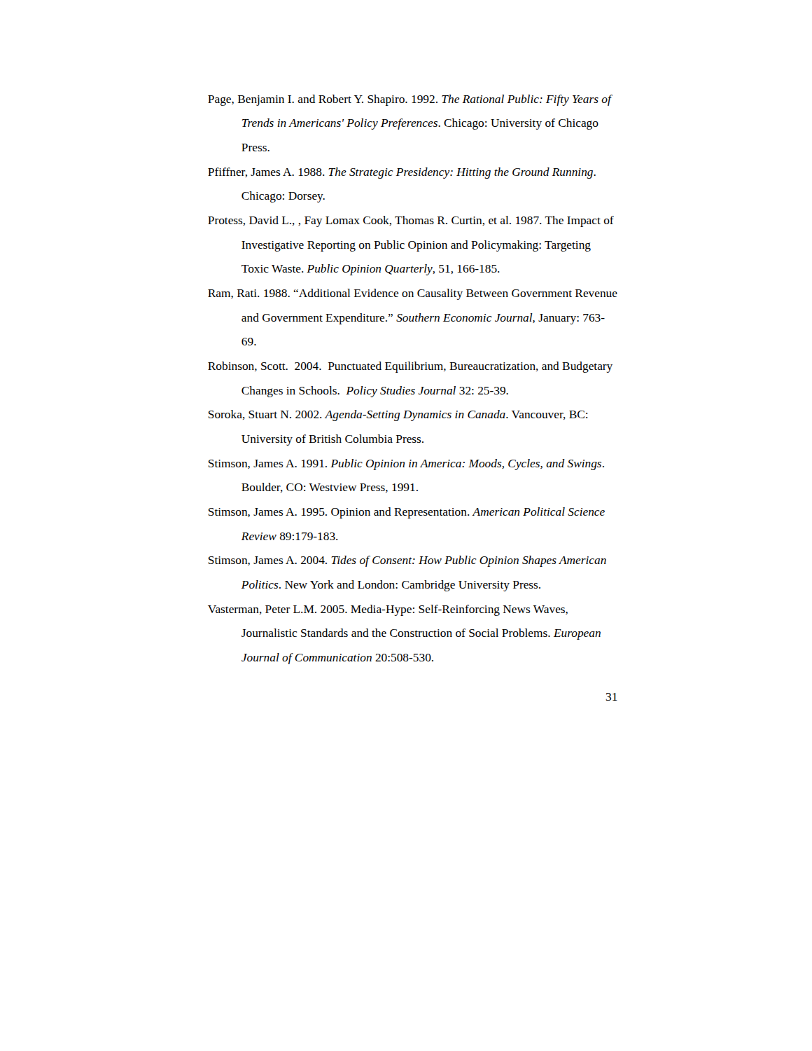Page, Benjamin I. and Robert Y. Shapiro. 1992. The Rational Public: Fifty Years of Trends in Americans' Policy Preferences. Chicago: University of Chicago Press.
Pfiffner, James A. 1988. The Strategic Presidency: Hitting the Ground Running. Chicago: Dorsey.
Protess, David L., , Fay Lomax Cook, Thomas R. Curtin, et al. 1987. The Impact of Investigative Reporting on Public Opinion and Policymaking: Targeting Toxic Waste. Public Opinion Quarterly, 51, 166-185.
Ram, Rati. 1988. “Additional Evidence on Causality Between Government Revenue and Government Expenditure.” Southern Economic Journal, January: 763-69.
Robinson, Scott. 2004. Punctuated Equilibrium, Bureaucratization, and Budgetary Changes in Schools. Policy Studies Journal 32: 25-39.
Soroka, Stuart N. 2002. Agenda-Setting Dynamics in Canada. Vancouver, BC: University of British Columbia Press.
Stimson, James A. 1991. Public Opinion in America: Moods, Cycles, and Swings. Boulder, CO: Westview Press, 1991.
Stimson, James A. 1995. Opinion and Representation. American Political Science Review 89:179-183.
Stimson, James A. 2004. Tides of Consent: How Public Opinion Shapes American Politics. New York and London: Cambridge University Press.
Vasterman, Peter L.M. 2005. Media-Hype: Self-Reinforcing News Waves, Journalistic Standards and the Construction of Social Problems. European Journal of Communication 20:508-530.
31